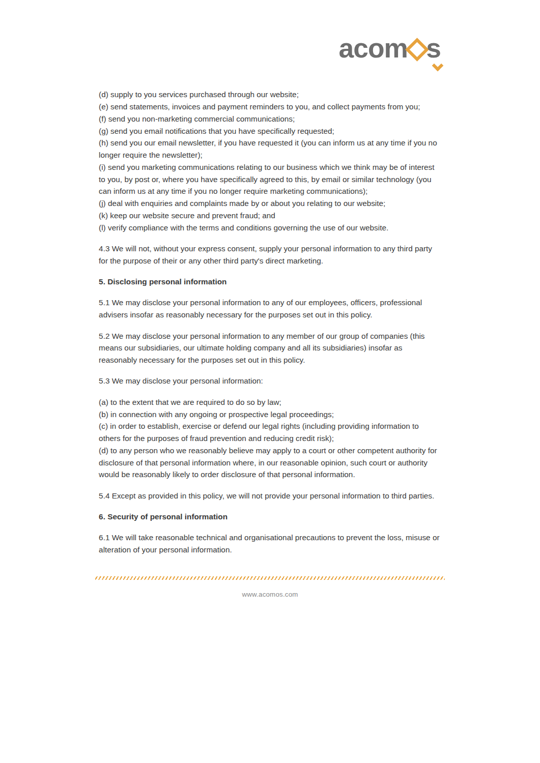acom s
(d) supply to you services purchased through our website;
(e) send statements, invoices and payment reminders to you, and collect payments from you;
(f) send you non-marketing commercial communications;
(g) send you email notifications that you have specifically requested;
(h) send you our email newsletter, if you have requested it (you can inform us at any time if you no longer require the newsletter);
(i) send you marketing communications relating to our business which we think may be of interest to you, by post or, where you have specifically agreed to this, by email or similar technology (you can inform us at any time if you no longer require marketing communications);
(j) deal with enquiries and complaints made by or about you relating to our website;
(k) keep our website secure and prevent fraud; and
(l) verify compliance with the terms and conditions governing the use of our website.
4.3 We will not, without your express consent, supply your personal information to any third party for the purpose of their or any other third party's direct marketing.
5. Disclosing personal information
5.1 We may disclose your personal information to any of our employees, officers, professional advisers insofar as reasonably necessary for the purposes set out in this policy.
5.2 We may disclose your personal information to any member of our group of companies (this means our subsidiaries, our ultimate holding company and all its subsidiaries) insofar as reasonably necessary for the purposes set out in this policy.
5.3 We may disclose your personal information:
(a) to the extent that we are required to do so by law;
(b) in connection with any ongoing or prospective legal proceedings;
(c) in order to establish, exercise or defend our legal rights (including providing information to others for the purposes of fraud prevention and reducing credit risk);
(d) to any person who we reasonably believe may apply to a court or other competent authority for disclosure of that personal information where, in our reasonable opinion, such court or authority would be reasonably likely to order disclosure of that personal information.
5.4 Except as provided in this policy, we will not provide your personal information to third parties.
6. Security of personal information
6.1 We will take reasonable technical and organisational precautions to prevent the loss, misuse or alteration of your personal information.
www.acomos.com